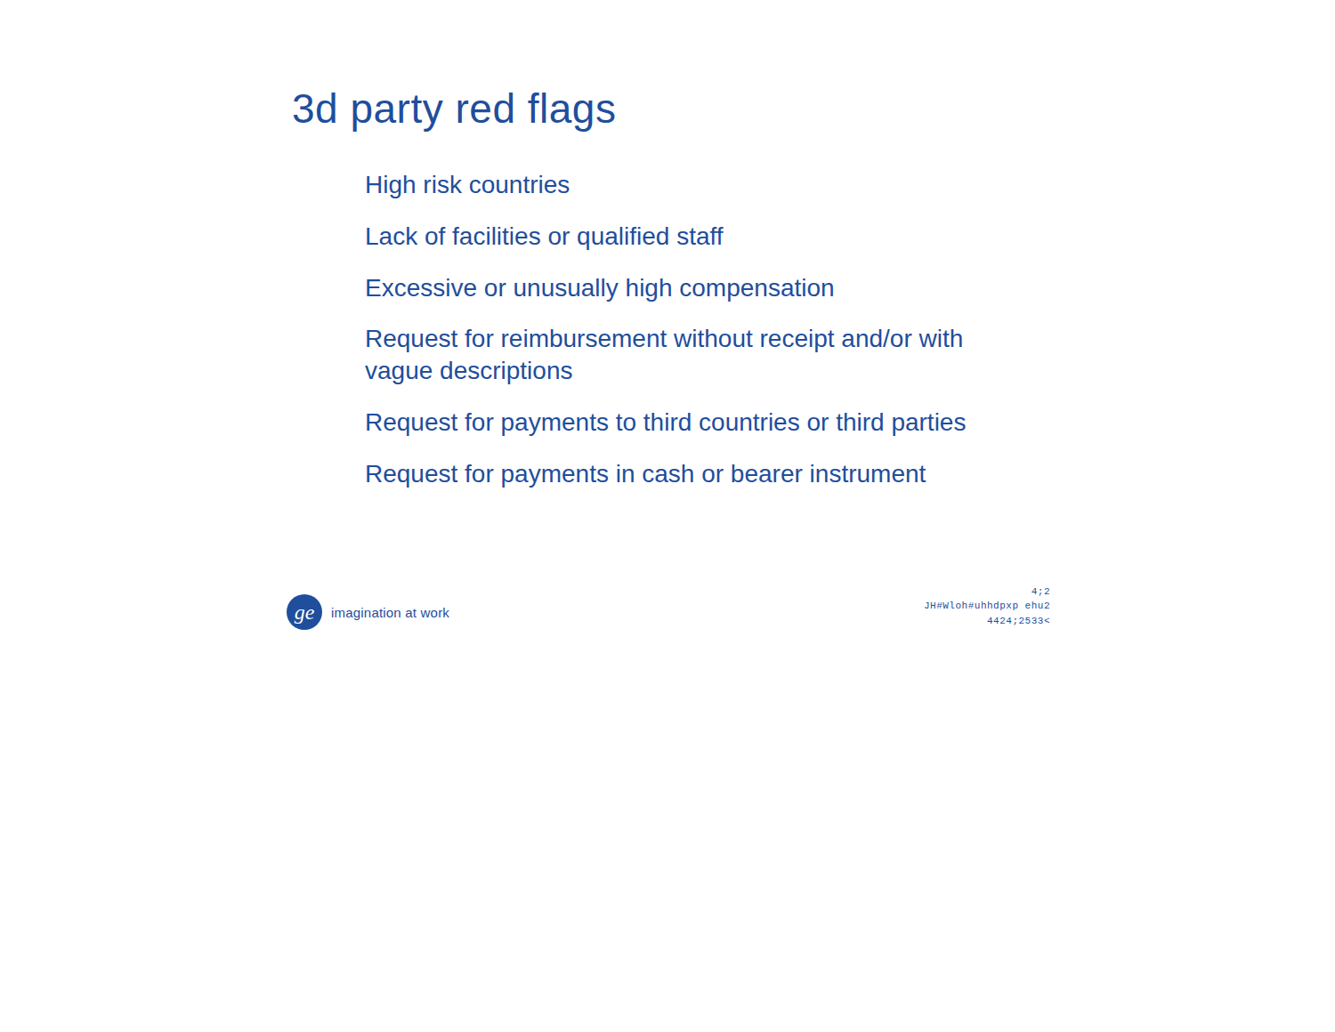3d party red flags
High risk countries
Lack of facilities or qualified staff
Excessive or unusually high compensation
Request for reimbursement without receipt and/or with vague descriptions
Request for payments to third countries or third parties
Request for payments in cash or bearer instrument
ge
imagination at work
4;2
JH#Wloh#uhhdpxp ehu2
4424;2533<